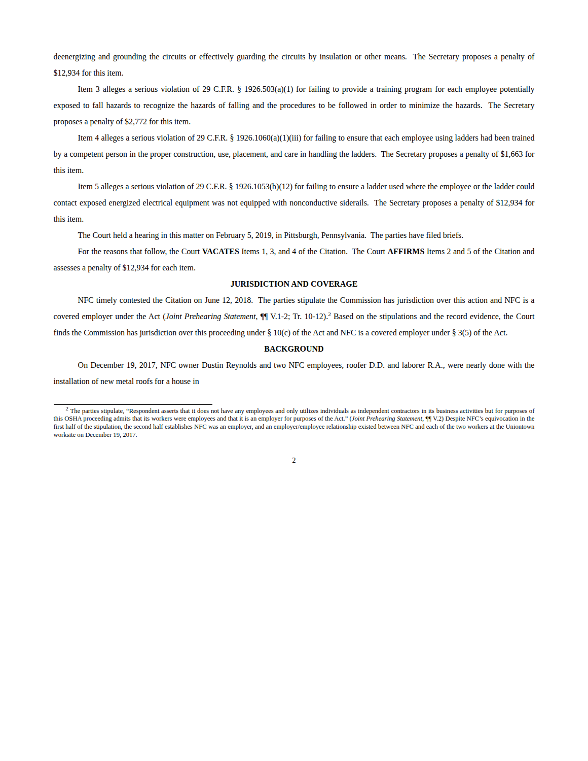deenergizing and grounding the circuits or effectively guarding the circuits by insulation or other means. The Secretary proposes a penalty of $12,934 for this item.
Item 3 alleges a serious violation of 29 C.F.R. § 1926.503(a)(1) for failing to provide a training program for each employee potentially exposed to fall hazards to recognize the hazards of falling and the procedures to be followed in order to minimize the hazards. The Secretary proposes a penalty of $2,772 for this item.
Item 4 alleges a serious violation of 29 C.F.R. § 1926.1060(a)(1)(iii) for failing to ensure that each employee using ladders had been trained by a competent person in the proper construction, use, placement, and care in handling the ladders. The Secretary proposes a penalty of $1,663 for this item.
Item 5 alleges a serious violation of 29 C.F.R. § 1926.1053(b)(12) for failing to ensure a ladder used where the employee or the ladder could contact exposed energized electrical equipment was not equipped with nonconductive siderails. The Secretary proposes a penalty of $12,934 for this item.
The Court held a hearing in this matter on February 5, 2019, in Pittsburgh, Pennsylvania. The parties have filed briefs.
For the reasons that follow, the Court VACATES Items 1, 3, and 4 of the Citation. The Court AFFIRMS Items 2 and 5 of the Citation and assesses a penalty of $12,934 for each item.
JURISDICTION AND COVERAGE
NFC timely contested the Citation on June 12, 2018. The parties stipulate the Commission has jurisdiction over this action and NFC is a covered employer under the Act (Joint Prehearing Statement, ¶¶ V.1-2; Tr. 10-12).2 Based on the stipulations and the record evidence, the Court finds the Commission has jurisdiction over this proceeding under § 10(c) of the Act and NFC is a covered employer under § 3(5) of the Act.
BACKGROUND
On December 19, 2017, NFC owner Dustin Reynolds and two NFC employees, roofer D.D. and laborer R.A., were nearly done with the installation of new metal roofs for a house in
2 The parties stipulate, “Respondent asserts that it does not have any employees and only utilizes individuals as independent contractors in its business activities but for purposes of this OSHA proceeding admits that its workers were employees and that it is an employer for purposes of the Act.” (Joint Prehearing Statement, ¶¶ V.2) Despite NFC’s equivocation in the first half of the stipulation, the second half establishes NFC was an employer, and an employer/employee relationship existed between NFC and each of the two workers at the Uniontown worksite on December 19, 2017.
2